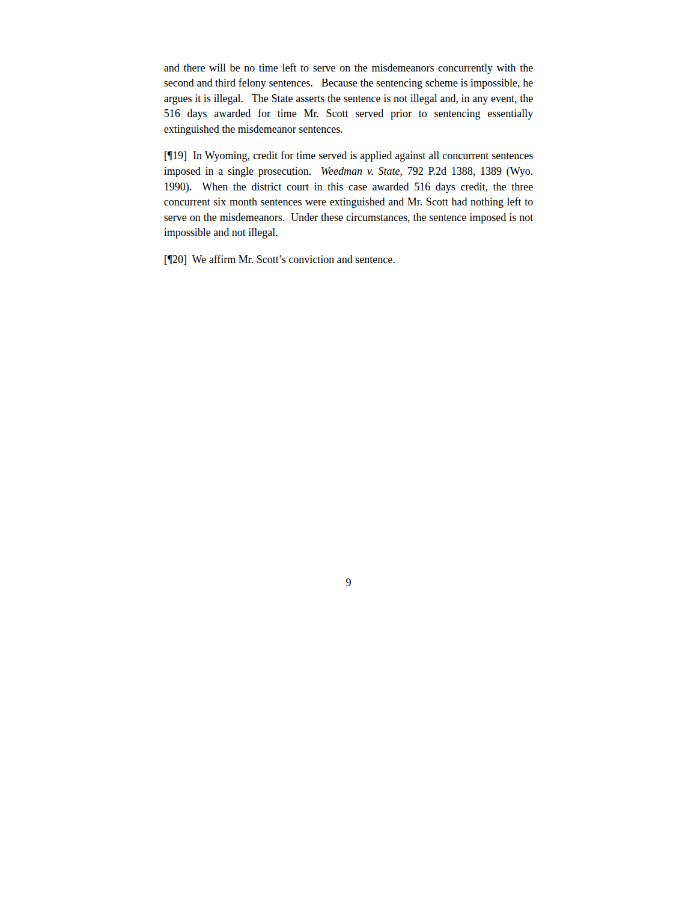and there will be no time left to serve on the misdemeanors concurrently with the second and third felony sentences. Because the sentencing scheme is impossible, he argues it is illegal. The State asserts the sentence is not illegal and, in any event, the 516 days awarded for time Mr. Scott served prior to sentencing essentially extinguished the misdemeanor sentences.
[¶19] In Wyoming, credit for time served is applied against all concurrent sentences imposed in a single prosecution. Weedman v. State, 792 P.2d 1388, 1389 (Wyo. 1990). When the district court in this case awarded 516 days credit, the three concurrent six month sentences were extinguished and Mr. Scott had nothing left to serve on the misdemeanors. Under these circumstances, the sentence imposed is not impossible and not illegal.
[¶20] We affirm Mr. Scott’s conviction and sentence.
9